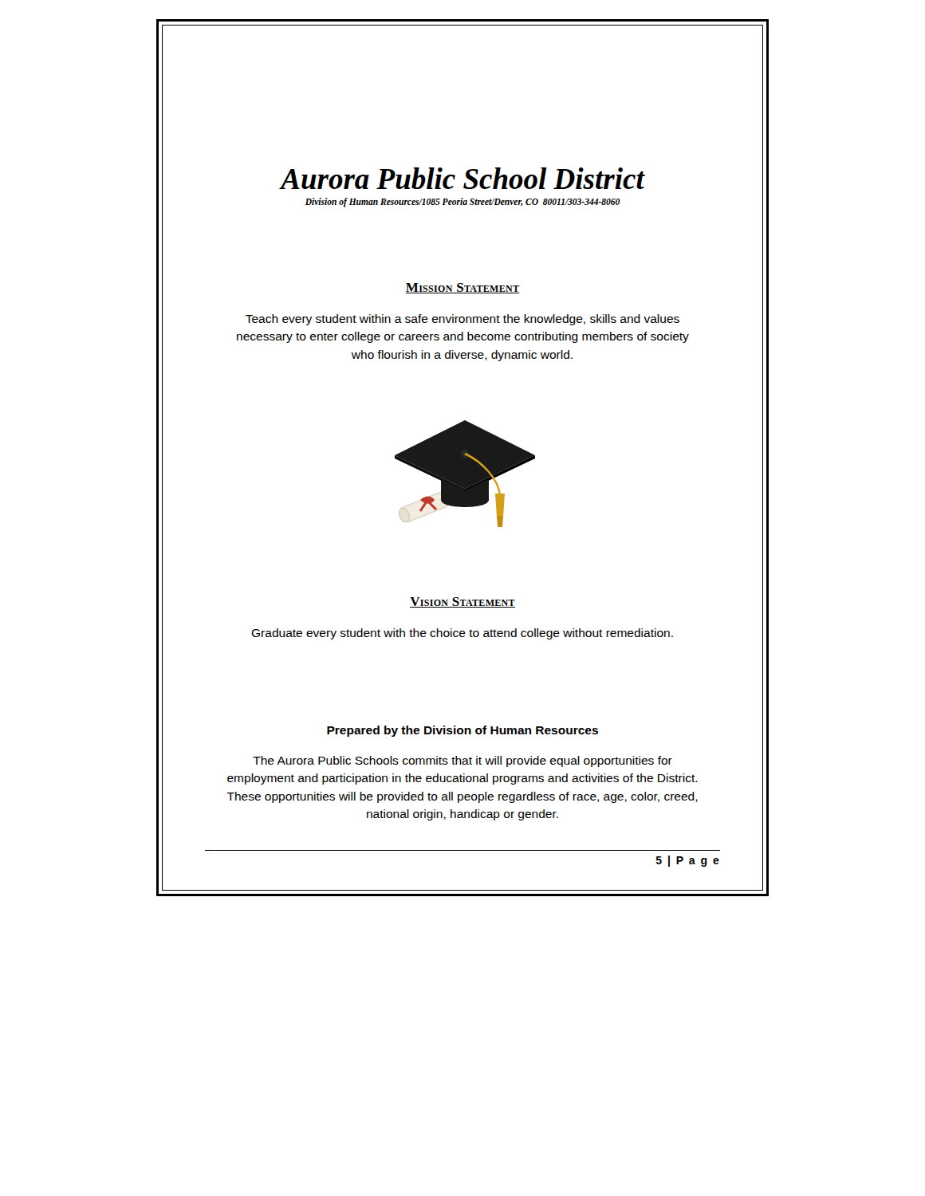Aurora Public School District
Division of Human Resources/1085 Peoria Street/Denver, CO 80011/303-344-8060
Mission Statement
Teach every student within a safe environment the knowledge, skills and values necessary to enter college or careers and become contributing members of society who flourish in a diverse, dynamic world.
Vision Statement
Graduate every student with the choice to attend college without remediation.
Prepared by the Division of Human Resources
The Aurora Public Schools commits that it will provide equal opportunities for employment and participation in the educational programs and activities of the District. These opportunities will be provided to all people regardless of race, age, color, creed, national origin, handicap or gender.
5 | P a g e